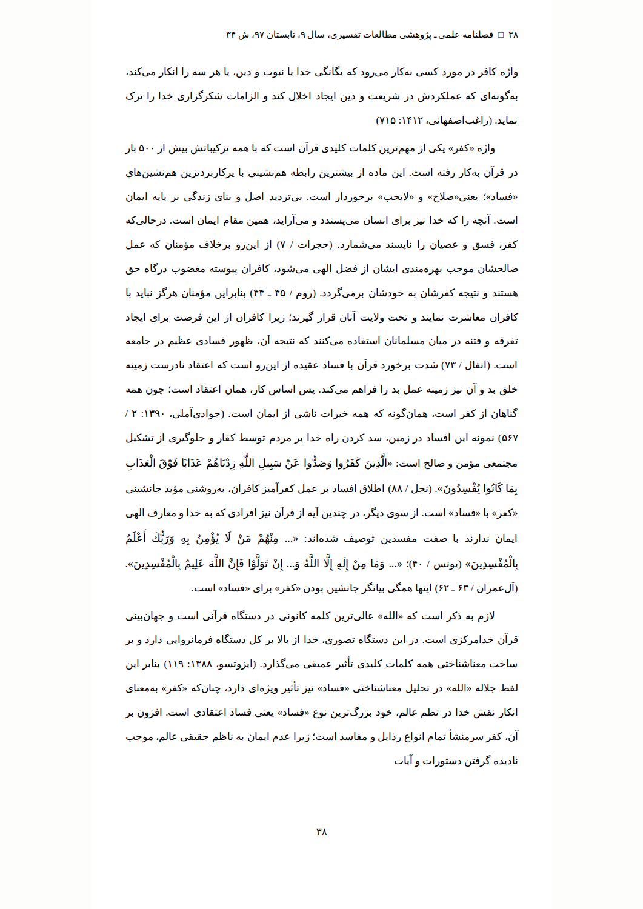۳۸ □ فصلنامه علمی ـ پژوهشی مطالعات تفسیری، سال ۹، تابستان ۹۷، ش ۳۴
واژه کافر در مورد کسی به‌کار می‌رود که یگانگی خدا یا نبوت و دین، یا هر سه را انکار می‌کند، به‌گونه‌ای که عملکردش در شریعت و دین ایجاد اخلال کند و الزامات شکرگزاری خدا را ترک نماید. (راغب‌اصفهانی، ۱۴۱۲: ۷۱۵)
واژه «کفر» یکی از مهم‌ترین کلمات کلیدی قرآن است که با همه ترکیباتش بیش از ۵۰۰ بار در قرآن به‌کار رفته است. این ماده از بیشترین رابطه هم‌نشینی با پرکاربردترین هم‌نشین‌های «فساد»؛ یعنی«صلاح» و «لایحب» برخوردار است. بی‌تردید اصل و بنای زندگی بر پایه ایمان است. آنچه را که خدا نیز برای انسان می‌پسندد و می‌آراید، همین مقام ایمان است. درحالی‌که کفر، فسق و عصیان را ناپسند می‌شمارد. (حجرات / ۷) از این‌رو برخلاف مؤمنان که عمل صالحشان موجب بهره‌مندی ایشان از فضل الهی می‌شود، کافران پیوسته مغضوب درگاه حق هستند و نتیجه کفرشان به خودشان برمی‌گردد. (روم / ۴۵ ـ ۴۴) بنابراین مؤمنان هرگز نباید با کافران معاشرت نمایند و تحت ولایت آنان قرار گیرند؛ زیرا کافران از این فرصت برای ایجاد تفرقه و فتنه در میان مسلمانان استفاده می‌کنند که نتیجه آن، ظهور فسادی عظیم در جامعه است. (انفال / ۷۳) شدت برخورد قرآن با فساد عقیده از این‌رو است که اعتقاد نادرست زمینه خلق بد و آن نیز زمینه عمل بد را فراهم می‌کند. پس اساس کار، همان اعتقاد است؛ چون همه گناهان از کفر است، همان‌گونه که همه خیرات ناشی از ایمان است. (جوادی‌آملی، ۱۳۹۰: ۲ / ۵۶۷) نمونه این افساد در زمین، سد کردن راه خدا بر مردم توسط کفار و جلوگیری از تشکیل مجتمعی مؤمن و صالح است: «الَّذِينَ كَفَرُوا وَصَدُّوا عَنْ سَبِيلِ اللَّهِ زِدْنَاهُمْ عَذَابًا فَوْقَ الْعَذَابِ بِمَا كَانُوا يُفْسِدُونَ». (نحل / ۸۸) اطلاق افساد بر عمل کفرآمیز کافران، به‌روشنی مؤید جانشینی «کفر» با «فساد» است. از سوی دیگر، در چندین آیه از قرآن نیز افرادی که به خدا و معارف الهی ایمان ندارند با صفت مفسدین توصیف شده‌اند: «... مِنْهُمْ مَنْ لَا يُؤْمِنُ بِهِ وَرَبُّكَ أَعْلَمُ بِالْمُفْسِدِينَ» (یونس / ۴۰)؛ «... وَمَا مِنْ إِلَهٍ إِلَّا اللَّهُ وَ... إِنْ تَوَلَّوْا فَإِنَّ اللَّهَ عَلِيمٌ بِالْمُفْسِدِينَ». (آل‌عمران / ۶۳ ـ ۶۲) اینها همگی بیانگر جانشین بودن «کفر» برای «فساد» است.
لازم به ذکر است که «الله» عالی‌ترین کلمه کانونی در دستگاه قرآنی است و جهان‌بینی قرآن خدامرکزی است. در این دستگاه تصوری، خدا از بالا بر کل دستگاه فرمانروایی دارد و بر ساخت معناشناختی همه کلمات کلیدی تأثیر عمیقی می‌گذارد. (ایزوتسو، ۱۳۸۸: ۱۱۹) بنابر این لفظ جلاله «الله» در تحلیل معناشناختی «فساد» نیز تأثیر ویژه‌ای دارد، چنان‌که «کفر» به‌معنای انکار نقش خدا در نظم عالم، خود بزرگ‌ترین نوع «فساد» یعنی فساد اعتقادی است. افزون بر آن، کفر سرمنشأ تمام انواع رذایل و مفاسد است؛ زیرا عدم ایمان به ناظم حقیقی عالم، موجب نادیده گرفتن دستورات و آیات
۳۸